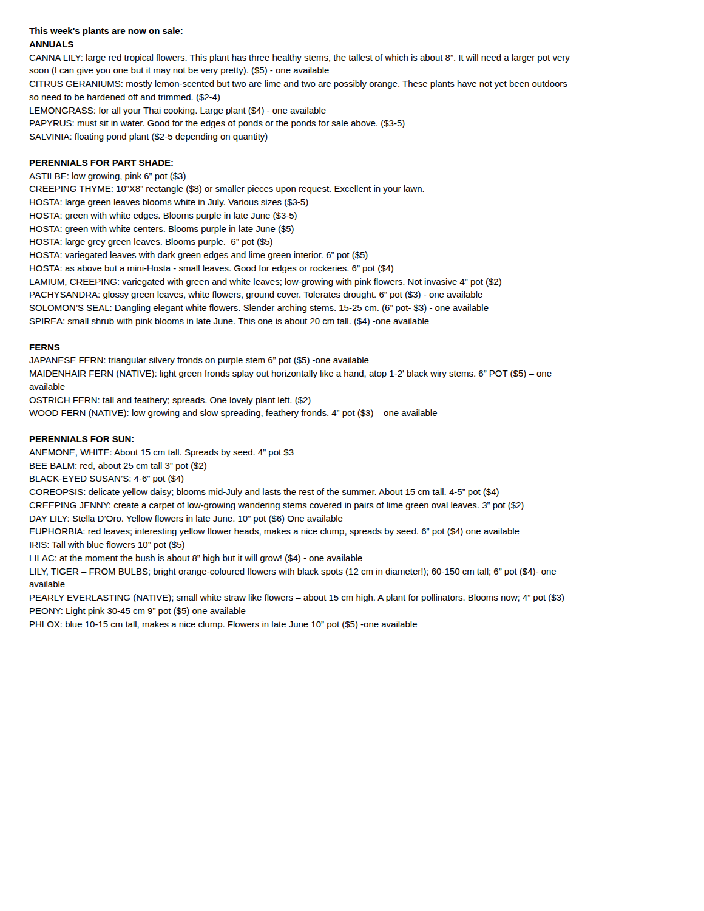This week's plants are now on sale:
ANNUALS
CANNA LILY: large red tropical flowers. This plant has three healthy stems, the tallest of which is about 8”. It will need a larger pot very soon (I can give you one but it may not be very pretty). ($5) - one available
CITRUS GERANIUMS: mostly lemon-scented but two are lime and two are possibly orange. These plants have not yet been outdoors so need to be hardened off and trimmed. ($2-4)
LEMONGRASS: for all your Thai cooking. Large plant ($4) - one available
PAPYRUS: must sit in water. Good for the edges of ponds or the ponds for sale above. ($3-5)
SALVINIA: floating pond plant ($2-5 depending on quantity)
PERENNIALS FOR PART SHADE:
ASTILBE: low growing, pink 6” pot ($3)
CREEPING THYME: 10”X8” rectangle ($8) or smaller pieces upon request. Excellent in your lawn.
HOSTA: large green leaves blooms white in July. Various sizes ($3-5)
HOSTA: green with white edges. Blooms purple in late June ($3-5)
HOSTA: green with white centers. Blooms purple in late June ($5)
HOSTA: large grey green leaves. Blooms purple. 6” pot ($5)
HOSTA: variegated leaves with dark green edges and lime green interior. 6” pot ($5)
HOSTA: as above but a mini-Hosta - small leaves. Good for edges or rockeries. 6” pot ($4)
LAMIUM, CREEPING: variegated with green and white leaves; low-growing with pink flowers. Not invasive 4” pot ($2)
PACHYSANDRA: glossy green leaves, white flowers, ground cover. Tolerates drought. 6” pot ($3) - one available
SOLOMON’S SEAL: Dangling elegant white flowers. Slender arching stems. 15-25 cm. (6” pot- $3) - one available
SPIREA: small shrub with pink blooms in late June. This one is about 20 cm tall. ($4) -one available
FERNS
JAPANESE FERN: triangular silvery fronds on purple stem 6” pot ($5) -one available
MAIDENHAIR FERN (NATIVE): light green fronds splay out horizontally like a hand, atop 1-2' black wiry stems. 6” POT ($5) – one available
OSTRICH FERN: tall and feathery; spreads. One lovely plant left. ($2)
WOOD FERN (NATIVE): low growing and slow spreading, feathery fronds. 4” pot ($3) – one available
PERENNIALS FOR SUN:
ANEMONE, WHITE: About 15 cm tall. Spreads by seed. 4” pot $3
BEE BALM: red, about 25 cm tall 3” pot ($2)
BLACK-EYED SUSAN’S: 4-6” pot ($4)
COREOPSIS: delicate yellow daisy; blooms mid-July and lasts the rest of the summer. About 15 cm tall. 4-5” pot ($4)
CREEPING JENNY: create a carpet of low-growing wandering stems covered in pairs of lime green oval leaves. 3” pot ($2)
DAY LILY: Stella D’Oro. Yellow flowers in late June. 10” pot ($6) One available
EUPHORBIA: red leaves; interesting yellow flower heads, makes a nice clump, spreads by seed. 6” pot ($4) one available
IRIS: Tall with blue flowers 10” pot ($5)
LILAC: at the moment the bush is about 8” high but it will grow! ($4) - one available
LILY, TIGER – FROM BULBS; bright orange-coloured flowers with black spots (12 cm in diameter!); 60-150 cm tall; 6” pot ($4)- one available
PEARLY EVERLASTING (NATIVE); small white straw like flowers – about 15 cm high. A plant for pollinators. Blooms now; 4” pot ($3)
PEONY: Light pink 30-45 cm 9” pot ($5) one available
PHLOX: blue 10-15 cm tall, makes a nice clump. Flowers in late June 10” pot ($5) -one available